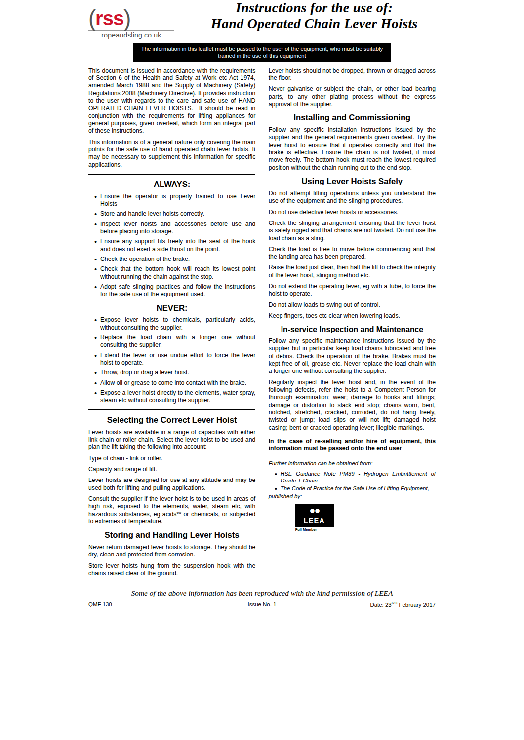(rss)
ropeandsling.co.uk
Instructions for the use of:
Hand Operated Chain Lever Hoists
The information in this leaflet must be passed to the user of the equipment, who must be suitably trained in the use of this equipment
This document is issued in accordance with the requirements of Section 6 of the Health and Safety at Work etc Act 1974, amended March 1988 and the Supply of Machinery (Safety) Regulations 2008 (Machinery Directive). It provides instruction to the user with regards to the care and safe use of HAND OPERATED CHAIN LEVER HOISTS. It should be read in conjunction with the requirements for lifting appliances for general purposes, given overleaf, which form an integral part of these instructions.
This information is of a general nature only covering the main points for the safe use of hand operated chain lever hoists. It may be necessary to supplement this information for specific applications.
ALWAYS:
Ensure the operator is properly trained to use Lever Hoists
Store and handle lever hoists correctly.
Inspect lever hoists and accessories before use and before placing into storage.
Ensure any support fits freely into the seat of the hook and does not exert a side thrust on the point.
Check the operation of the brake.
Check that the bottom hook will reach its lowest point without running the chain against the stop.
Adopt safe slinging practices and follow the instructions for the safe use of the equipment used.
NEVER:
Expose lever hoists to chemicals, particularly acids, without consulting the supplier.
Replace the load chain with a longer one without consulting the supplier.
Extend the lever or use undue effort to force the lever hoist to operate.
Throw, drop or drag a lever hoist.
Allow oil or grease to come into contact with the brake.
Expose a lever hoist directly to the elements, water spray, steam etc without consulting the supplier.
Selecting the Correct Lever Hoist
Lever hoists are available in a range of capacities with either link chain or roller chain. Select the lever hoist to be used and plan the lift taking the following into account:
Type of chain - link or roller.
Capacity and range of lift.
Lever hoists are designed for use at any attitude and may be used both for lifting and pulling applications.
Consult the supplier if the lever hoist is to be used in areas of high risk, exposed to the elements, water, steam etc, with hazardous substances, eg acids** or chemicals, or subjected to extremes of temperature.
Storing and Handling Lever Hoists
Never return damaged lever hoists to storage. They should be dry, clean and protected from corrosion.
Store lever hoists hung from the suspension hook with the chains raised clear of the ground.
Lever hoists should not be dropped, thrown or dragged across the floor.
Never galvanise or subject the chain, or other load bearing parts, to any other plating process without the express approval of the supplier.
Installing and Commissioning
Follow any specific installation instructions issued by the supplier and the general requirements given overleaf. Try the lever hoist to ensure that it operates correctly and that the brake is effective. Ensure the chain is not twisted, it must move freely. The bottom hook must reach the lowest required position without the chain running out to the end stop.
Using Lever Hoists Safely
Do not attempt lifting operations unless you understand the use of the equipment and the slinging procedures.
Do not use defective lever hoists or accessories.
Check the slinging arrangement ensuring that the lever hoist is safely rigged and that chains are not twisted. Do not use the load chain as a sling.
Check the load is free to move before commencing and that the landing area has been prepared.
Raise the load just clear, then halt the lift to check the integrity of the lever hoist, slinging method etc.
Do not extend the operating lever, eg with a tube, to force the hoist to operate.
Do not allow loads to swing out of control.
Keep fingers, toes etc clear when lowering loads.
In-service Inspection and Maintenance
Follow any specific maintenance instructions issued by the supplier but in particular keep load chains lubricated and free of debris. Check the operation of the brake. Brakes must be kept free of oil, grease etc. Never replace the load chain with a longer one without consulting the supplier.
Regularly inspect the lever hoist and, in the event of the following defects, refer the hoist to a Competent Person for thorough examination: wear; damage to hooks and fittings; damage or distortion to slack end stop; chains worn, bent, notched, stretched, cracked, corroded, do not hang freely, twisted or jump; load slips or will not lift; damaged hoist casing; bent or cracked operating lever; illegible markings.
In the case of re-selling and/or hire of equipment, this information must be passed onto the end user
Further information can be obtained from:
HSE Guidance Note PM39 - Hydrogen Embrittlement of Grade T Chain
The Code of Practice for the Safe Use of Lifting Equipment,
published by:
●●
LEEA
Full Member
Some of the above information has been reproduced with the kind permission of LEEA
QMF 130
Issue No. 1
Date: 23RD February 2017